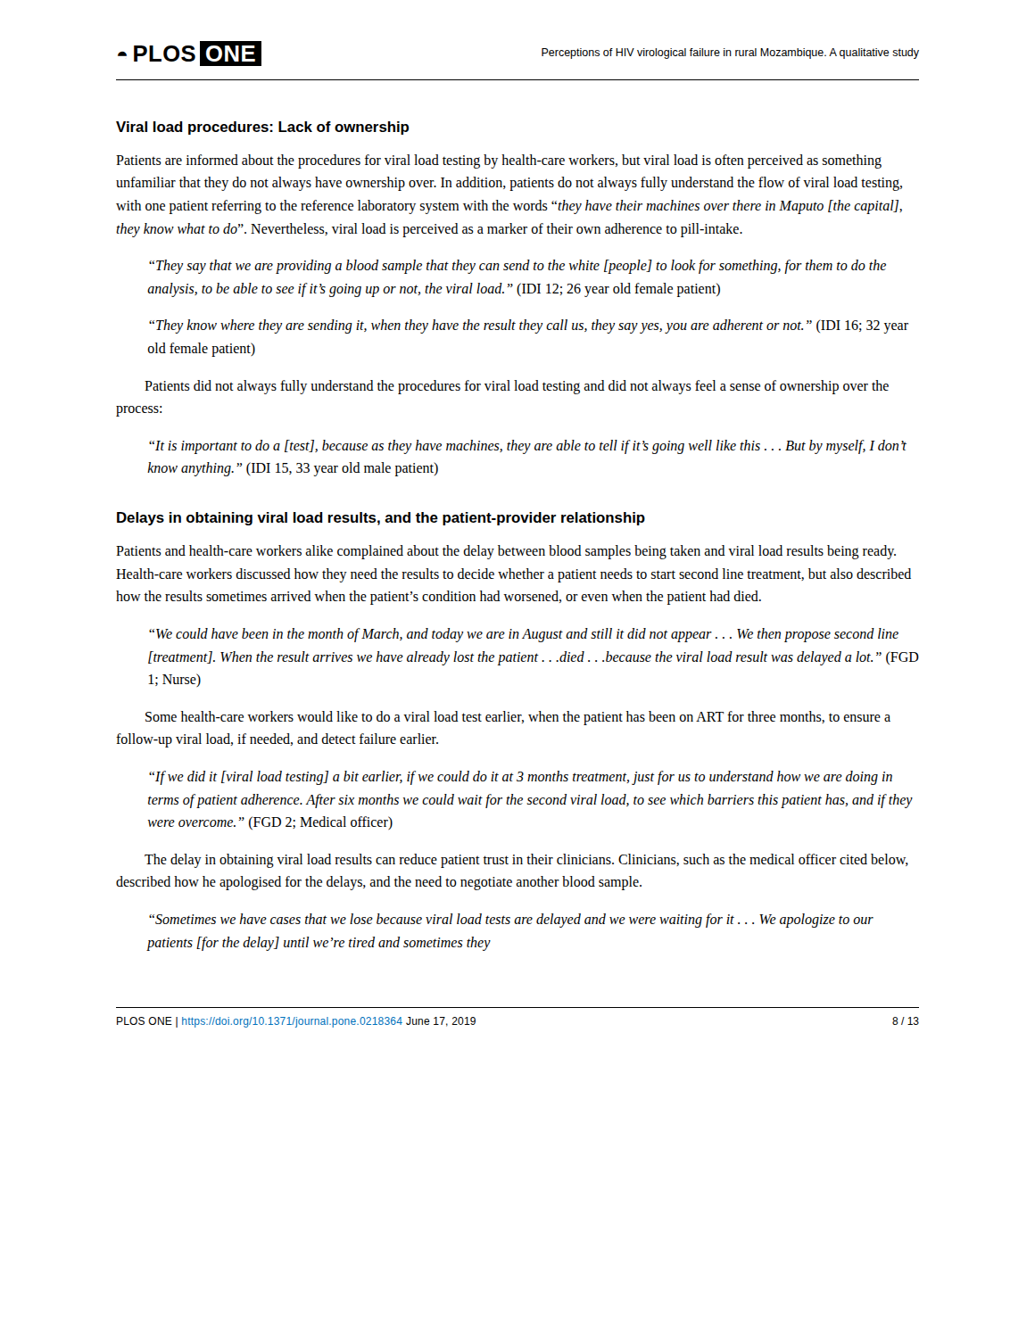◓PLOS ONE
Perceptions of HIV virological failure in rural Mozambique. A qualitative study
Viral load procedures: Lack of ownership
Patients are informed about the procedures for viral load testing by health-care workers, but viral load is often perceived as something unfamiliar that they do not always have ownership over. In addition, patients do not always fully understand the flow of viral load testing, with one patient referring to the reference laboratory system with the words “they have their machines over there in Maputo [the capital], they know what to do”. Nevertheless, viral load is perceived as a marker of their own adherence to pill-intake.
“They say that we are providing a blood sample that they can send to the white [people] to look for something, for them to do the analysis, to be able to see if it’s going up or not, the viral load.” (IDI 12; 26 year old female patient)
“They know where they are sending it, when they have the result they call us, they say yes, you are adherent or not.” (IDI 16; 32 year old female patient)
Patients did not always fully understand the procedures for viral load testing and did not always feel a sense of ownership over the process:
“It is important to do a [test], because as they have machines, they are able to tell if it’s going well like this . . . But by myself, I don’t know anything.” (IDI 15, 33 year old male patient)
Delays in obtaining viral load results, and the patient-provider relationship
Patients and health-care workers alike complained about the delay between blood samples being taken and viral load results being ready. Health-care workers discussed how they need the results to decide whether a patient needs to start second line treatment, but also described how the results sometimes arrived when the patient’s condition had worsened, or even when the patient had died.
“We could have been in the month of March, and today we are in August and still it did not appear . . . We then propose second line [treatment]. When the result arrives we have already lost the patient . . .died . . .because the viral load result was delayed a lot.” (FGD 1; Nurse)
Some health-care workers would like to do a viral load test earlier, when the patient has been on ART for three months, to ensure a follow-up viral load, if needed, and detect failure earlier.
“If we did it [viral load testing] a bit earlier, if we could do it at 3 months treatment, just for us to understand how we are doing in terms of patient adherence. After six months we could wait for the second viral load, to see which barriers this patient has, and if they were overcome.” (FGD 2; Medical officer)
The delay in obtaining viral load results can reduce patient trust in their clinicians. Clinicians, such as the medical officer cited below, described how he apologised for the delays, and the need to negotiate another blood sample.
“Sometimes we have cases that we lose because viral load tests are delayed and we were waiting for it . . . We apologize to our patients [for the delay] until we’re tired and sometimes they
PLOS ONE | https://doi.org/10.1371/journal.pone.0218364 June 17, 2019
8 / 13